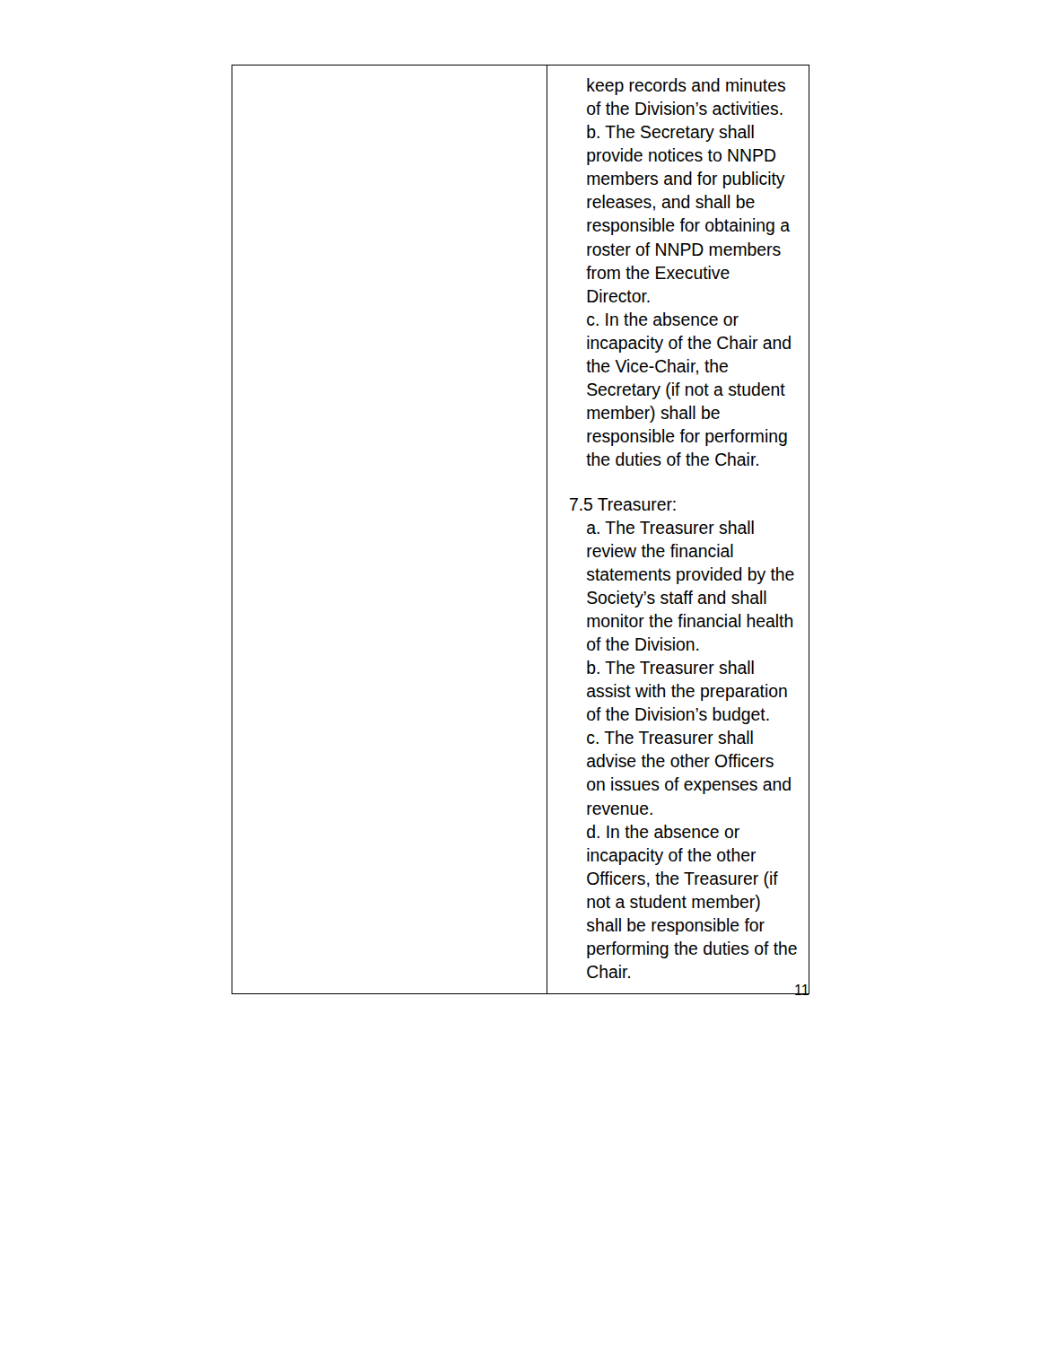| | keep records and minutes of the Division’s activities. b. The Secretary shall provide notices to NNPD members and for publicity releases, and shall be responsible for obtaining a roster of NNPD members from the Executive Director. c. In the absence or incapacity of the Chair and the Vice-Chair, the Secretary (if not a student member) shall be responsible for performing the duties of the Chair. 7.5 Treasurer: a. The Treasurer shall review the financial statements provided by the Society’s staff and shall monitor the financial health of the Division. b. The Treasurer shall assist with the preparation of the Division’s budget. c. The Treasurer shall advise the other Officers on issues of expenses and revenue. d. In the absence or incapacity of the other Officers, the Treasurer (if not a student member) shall be responsible for performing the duties of the Chair. |
11